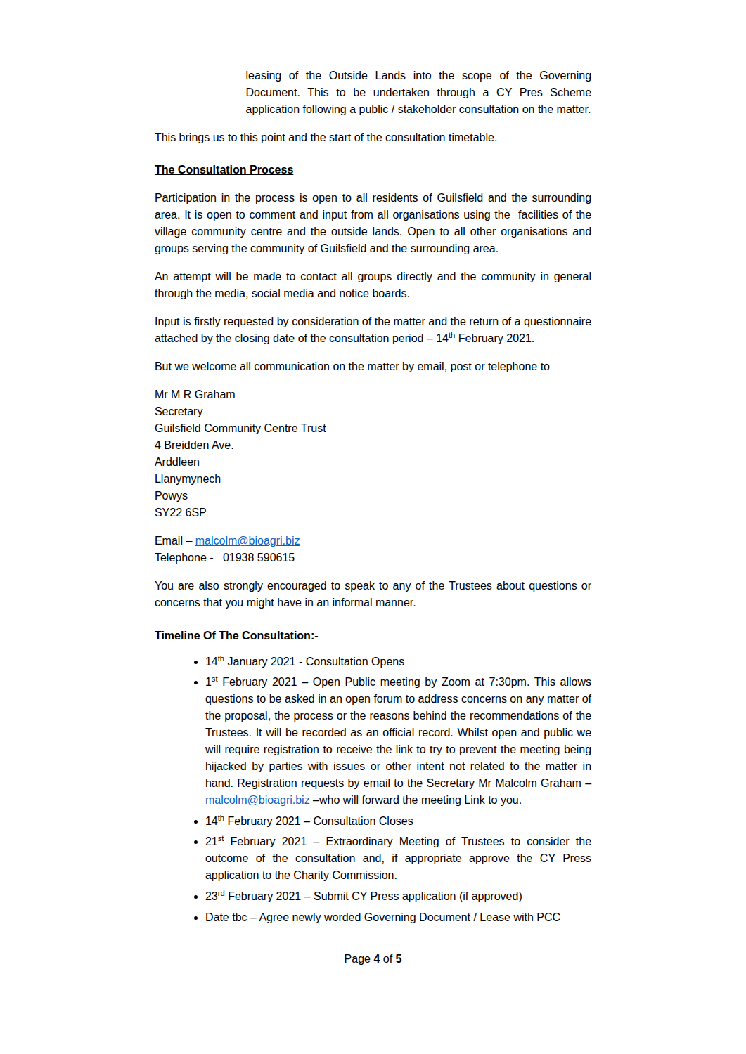leasing of the Outside Lands into the scope of the Governing Document. This to be undertaken through a CY Pres Scheme application following a public / stakeholder consultation on the matter.
This brings us to this point and the start of the consultation timetable.
The Consultation Process
Participation in the process is open to all residents of Guilsfield and the surrounding area. It is open to comment and input from all organisations using the facilities of the village community centre and the outside lands. Open to all other organisations and groups serving the community of Guilsfield and the surrounding area.
An attempt will be made to contact all groups directly and the community in general through the media, social media and notice boards.
Input is firstly requested by consideration of the matter and the return of a questionnaire attached by the closing date of the consultation period – 14th February 2021.
But we welcome all communication on the matter by email, post or telephone to
Mr M R Graham
Secretary
Guilsfield Community Centre Trust
4 Breidden Ave.
Arddleen
Llanymynech
Powys
SY22 6SP
Email – malcolm@bioagri.biz
Telephone - 01938 590615
You are also strongly encouraged to speak to any of the Trustees about questions or concerns that you might have in an informal manner.
Timeline Of The Consultation:-
14th January 2021 - Consultation Opens
1st February 2021 – Open Public meeting by Zoom at 7:30pm. This allows questions to be asked in an open forum to address concerns on any matter of the proposal, the process or the reasons behind the recommendations of the Trustees. It will be recorded as an official record. Whilst open and public we will require registration to receive the link to try to prevent the meeting being hijacked by parties with issues or other intent not related to the matter in hand. Registration requests by email to the Secretary Mr Malcolm Graham – malcolm@bioagri.biz –who will forward the meeting Link to you.
14th February 2021 – Consultation Closes
21st February 2021 – Extraordinary Meeting of Trustees to consider the outcome of the consultation and, if appropriate approve the CY Press application to the Charity Commission.
23rd February 2021 – Submit CY Press application (if approved)
Date tbc – Agree newly worded Governing Document / Lease with PCC
Page 4 of 5